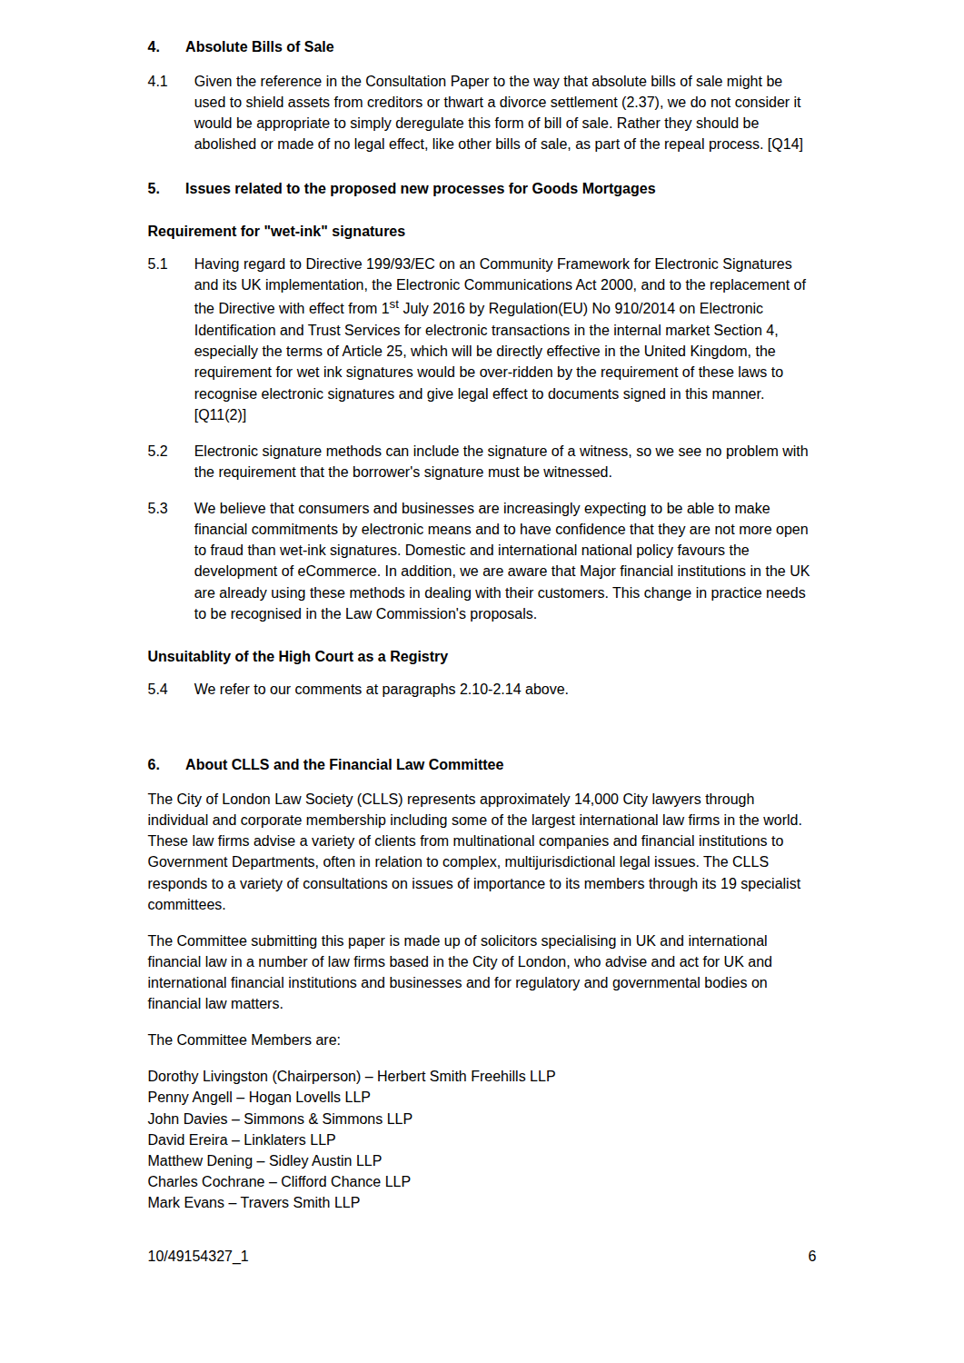4. Absolute Bills of Sale
4.1 Given the reference in the Consultation Paper to the way that absolute bills of sale might be used to shield assets from creditors or thwart a divorce settlement (2.37), we do not consider it would be appropriate to simply deregulate this form of bill of sale. Rather they should be abolished or made of no legal effect, like other bills of sale, as part of the repeal process. [Q14]
5. Issues related to the proposed new processes for Goods Mortgages
Requirement for "wet-ink" signatures
5.1 Having regard to Directive 199/93/EC on an Community Framework for Electronic Signatures and its UK implementation, the Electronic Communications Act 2000, and to the replacement of the Directive with effect from 1st July 2016 by Regulation(EU) No 910/2014 on Electronic Identification and Trust Services for electronic transactions in the internal market Section 4, especially the terms of Article 25, which will be directly effective in the United Kingdom, the requirement for wet ink signatures would be over-ridden by the requirement of these laws to recognise electronic signatures and give legal effect to documents signed in this manner. [Q11(2)]
5.2 Electronic signature methods can include the signature of a witness, so we see no problem with the requirement that the borrower's signature must be witnessed.
5.3 We believe that consumers and businesses are increasingly expecting to be able to make financial commitments by electronic means and to have confidence that they are not more open to fraud than wet-ink signatures. Domestic and international national policy favours the development of eCommerce. In addition, we are aware that Major financial institutions in the UK are already using these methods in dealing with their customers. This change in practice needs to be recognised in the Law Commission's proposals.
Unsuitablity of the High Court as a Registry
5.4 We refer to our comments at paragraphs 2.10-2.14 above.
6. About CLLS and the Financial Law Committee
The City of London Law Society (CLLS) represents approximately 14,000 City lawyers through individual and corporate membership including some of the largest international law firms in the world. These law firms advise a variety of clients from multinational companies and financial institutions to Government Departments, often in relation to complex, multijurisdictional legal issues. The CLLS responds to a variety of consultations on issues of importance to its members through its 19 specialist committees.
The Committee submitting this paper is made up of solicitors specialising in UK and international financial law in a number of law firms based in the City of London, who advise and act for UK and international financial institutions and businesses and for regulatory and governmental bodies on financial law matters.
The Committee Members are:
Dorothy Livingston (Chairperson) – Herbert Smith Freehills LLP
Penny Angell – Hogan Lovells LLP
John Davies – Simmons & Simmons LLP
David Ereira – Linklaters LLP
Matthew Dening – Sidley Austin LLP
Charles Cochrane – Clifford Chance LLP
Mark Evans – Travers Smith LLP
10/49154327_1 6